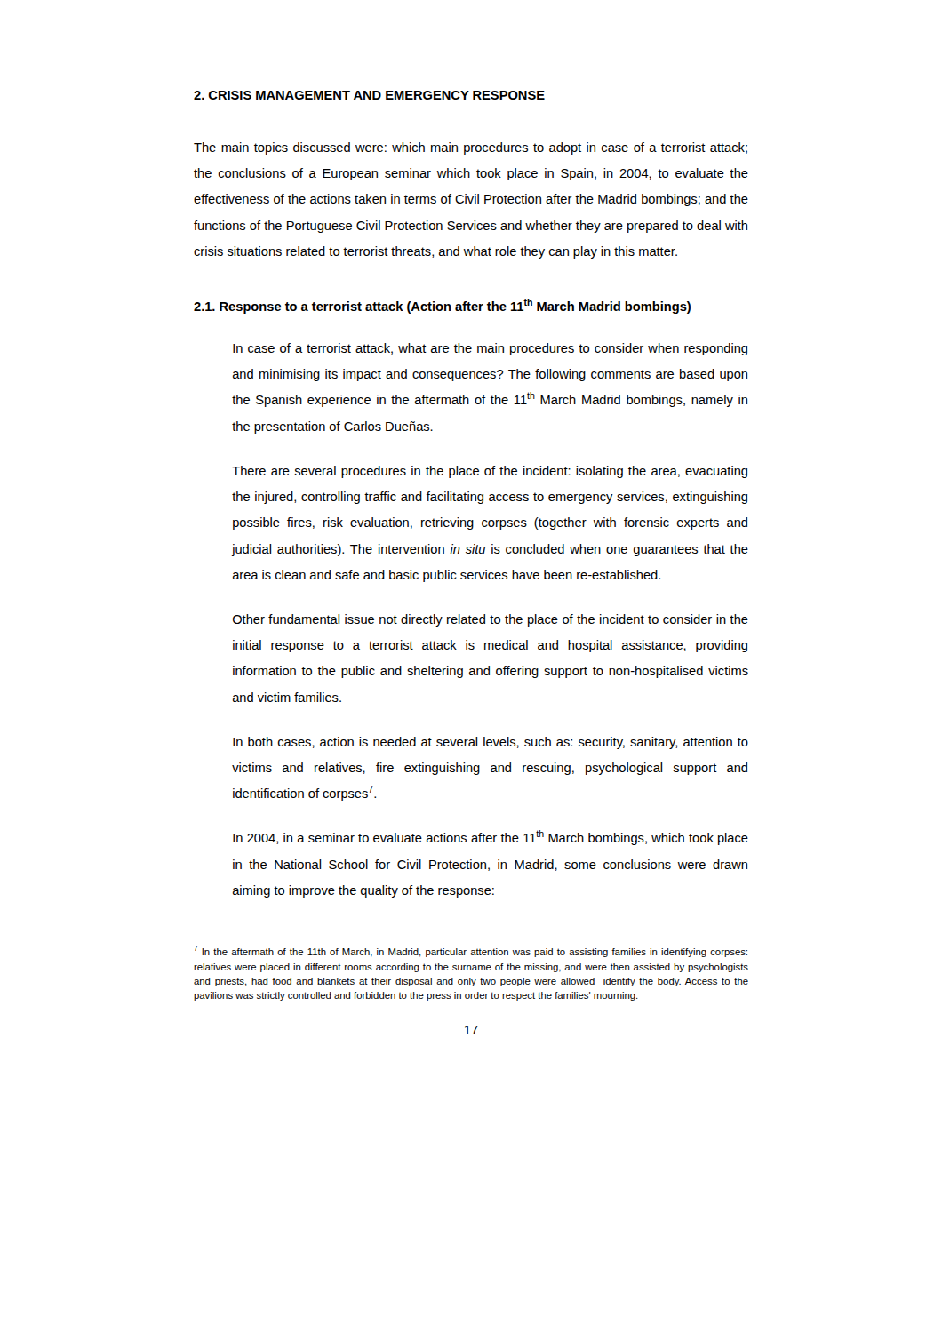2. CRISIS MANAGEMENT AND EMERGENCY RESPONSE
The main topics discussed were: which main procedures to adopt in case of a terrorist attack; the conclusions of a European seminar which took place in Spain, in 2004, to evaluate the effectiveness of the actions taken in terms of Civil Protection after the Madrid bombings; and the functions of the Portuguese Civil Protection Services and whether they are prepared to deal with crisis situations related to terrorist threats, and what role they can play in this matter.
2.1. Response to a terrorist attack (Action after the 11th March Madrid bombings)
In case of a terrorist attack, what are the main procedures to consider when responding and minimising its impact and consequences? The following comments are based upon the Spanish experience in the aftermath of the 11th March Madrid bombings, namely in the presentation of Carlos Dueñas.
There are several procedures in the place of the incident: isolating the area, evacuating the injured, controlling traffic and facilitating access to emergency services, extinguishing possible fires, risk evaluation, retrieving corpses (together with forensic experts and judicial authorities). The intervention in situ is concluded when one guarantees that the area is clean and safe and basic public services have been re-established.
Other fundamental issue not directly related to the place of the incident to consider in the initial response to a terrorist attack is medical and hospital assistance, providing information to the public and sheltering and offering support to non-hospitalised victims and victim families.
In both cases, action is needed at several levels, such as: security, sanitary, attention to victims and relatives, fire extinguishing and rescuing, psychological support and identification of corpses7.
In 2004, in a seminar to evaluate actions after the 11th March bombings, which took place in the National School for Civil Protection, in Madrid, some conclusions were drawn aiming to improve the quality of the response:
7 In the aftermath of the 11th of March, in Madrid, particular attention was paid to assisting families in identifying corpses: relatives were placed in different rooms according to the surname of the missing, and were then assisted by psychologists and priests, had food and blankets at their disposal and only two people were allowed identify the body. Access to the pavilions was strictly controlled and forbidden to the press in order to respect the families' mourning.
17